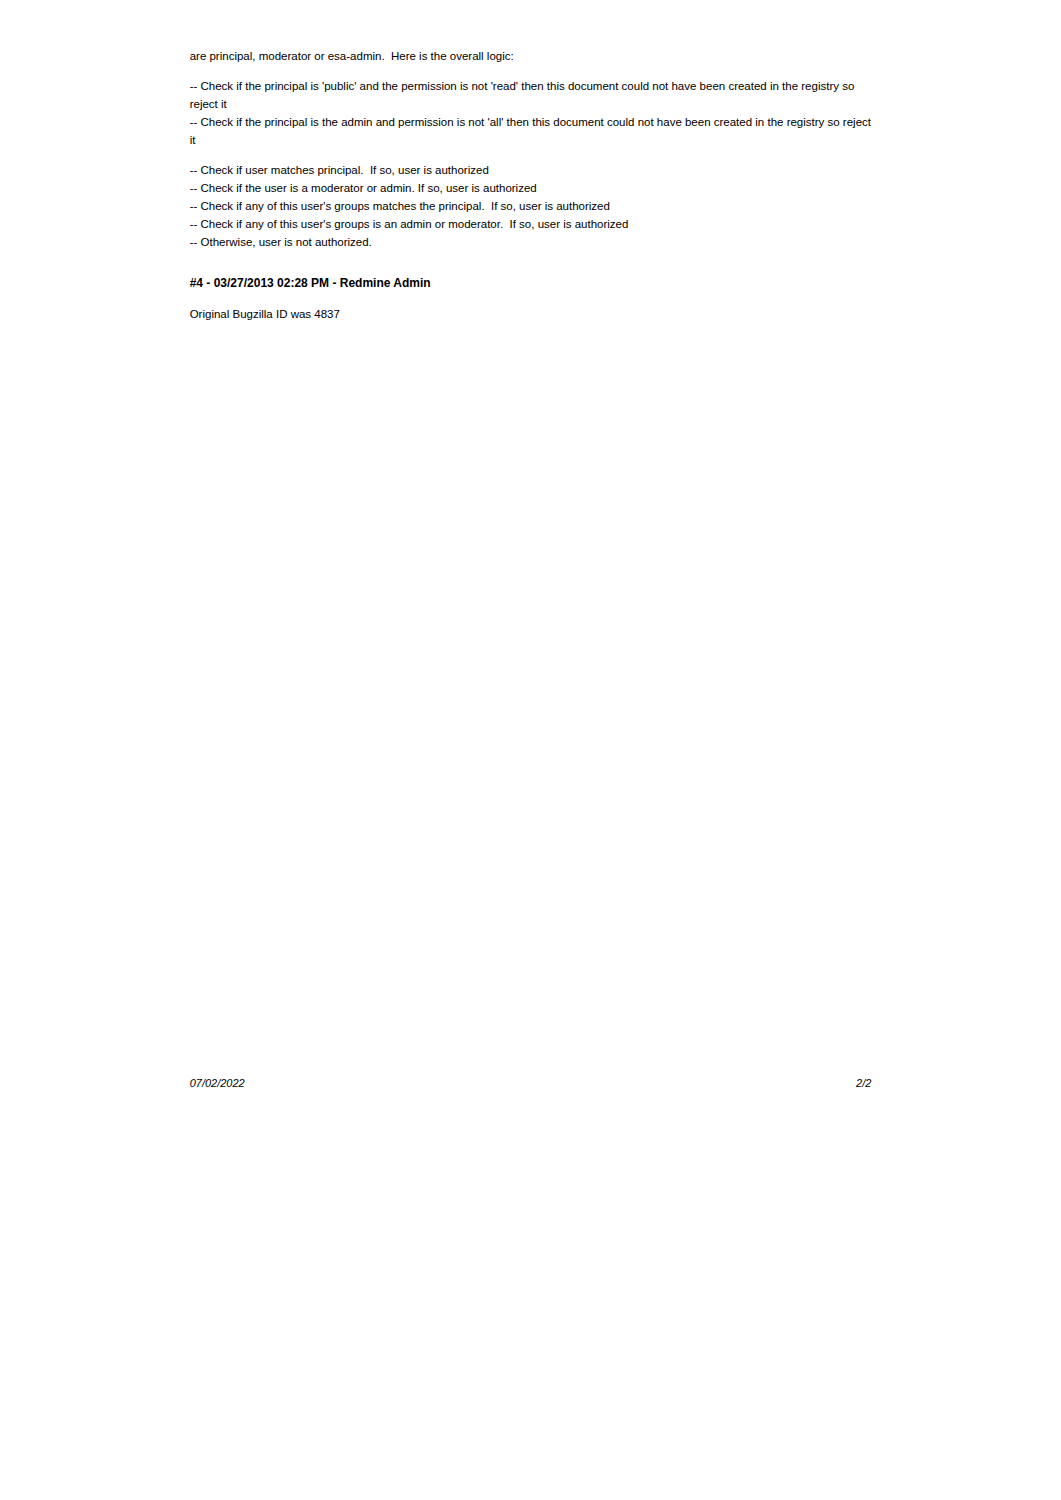are principal, moderator or esa-admin. Here is the overall logic:
-- Check if the principal is 'public' and the permission is not 'read' then this document could not have been created in the registry so reject it
-- Check if the principal is the admin and permission is not 'all' then this document could not have been created in the registry so reject it
-- Check if user matches principal. If so, user is authorized
-- Check if the user is a moderator or admin. If so, user is authorized
-- Check if any of this user's groups matches the principal. If so, user is authorized
-- Check if any of this user's groups is an admin or moderator. If so, user is authorized
-- Otherwise, user is not authorized.
#4 - 03/27/2013 02:28 PM - Redmine Admin
Original Bugzilla ID was 4837
07/02/2022 2/2